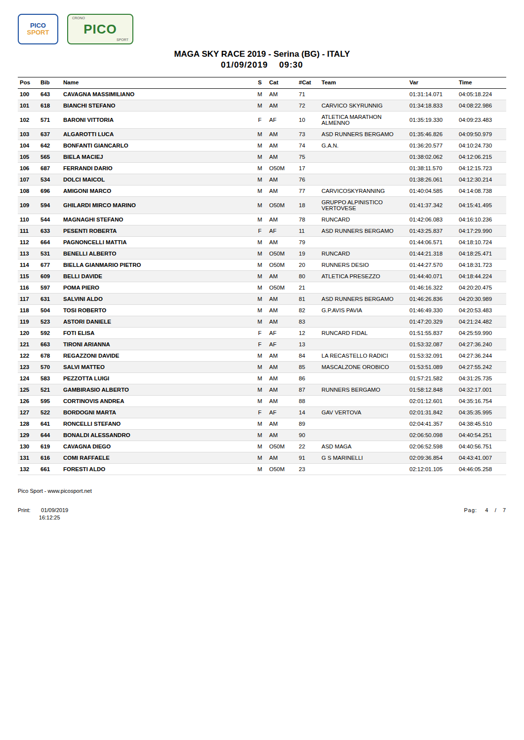PICO SPORT
CRONO PICO SPORT
MAGA SKY RACE 2019 - Serina (BG) - ITALY
01/09/2019 09:30
| Pos | Bib | Name | S | Cat | #Cat | Team | Var | Time |
| --- | --- | --- | --- | --- | --- | --- | --- | --- |
| 100 | 643 | CAVAGNA MASSIMILIANO | M | AM | 71 | | 01:31:14.071 | 04:05:18.224 |
| 101 | 618 | BIANCHI STEFANO | M | AM | 72 | CARVICO SKYRUNNIG | 01:34:18.833 | 04:08:22.986 |
| 102 | 571 | BARONI VITTORIA | F | AF | 10 | ATLETICA MARATHON ALMENNO | 01:35:19.330 | 04:09:23.483 |
| 103 | 637 | ALGAROTTI LUCA | M | AM | 73 | ASD RUNNERS BERGAMO | 01:35:46.826 | 04:09:50.979 |
| 104 | 642 | BONFANTI GIANCARLO | M | AM | 74 | G.A.N. | 01:36:20.577 | 04:10:24.730 |
| 105 | 565 | BIELA MACIEJ | M | AM | 75 | | 01:38:02.062 | 04:12:06.215 |
| 106 | 687 | FERRANDI DARIO | M | O50M | 17 | | 01:38:11.570 | 04:12:15.723 |
| 107 | 534 | DOLCI MAICOL | M | AM | 76 | | 01:38:26.061 | 04:12:30.214 |
| 108 | 696 | AMIGONI MARCO | M | AM | 77 | CARVICOSKYRANNING | 01:40:04.585 | 04:14:08.738 |
| 109 | 594 | GHILARDI MIRCO MARINO | M | O50M | 18 | GRUPPO ALPINISTICO VERTOVESE | 01:41:37.342 | 04:15:41.495 |
| 110 | 544 | MAGNAGHI STEFANO | M | AM | 78 | RUNCARD | 01:42:06.083 | 04:16:10.236 |
| 111 | 633 | PESENTI ROBERTA | F | AF | 11 | ASD RUNNERS BERGAMO | 01:43:25.837 | 04:17:29.990 |
| 112 | 664 | PAGNONCELLI MATTIA | M | AM | 79 | | 01:44:06.571 | 04:18:10.724 |
| 113 | 531 | BENELLI ALBERTO | M | O50M | 19 | RUNCARD | 01:44:21.318 | 04:18:25.471 |
| 114 | 677 | BIELLA GIANMARIO PIETRO | M | O50M | 20 | RUNNERS DESIO | 01:44:27.570 | 04:18:31.723 |
| 115 | 609 | BELLI DAVIDE | M | AM | 80 | ATLETICA PRESEZZO | 01:44:40.071 | 04:18:44.224 |
| 116 | 597 | POMA PIERO | M | O50M | 21 | | 01:46:16.322 | 04:20:20.475 |
| 117 | 631 | SALVINI ALDO | M | AM | 81 | ASD RUNNERS BERGAMO | 01:46:26.836 | 04:20:30.989 |
| 118 | 504 | TOSI ROBERTO | M | AM | 82 | G.P.AVIS PAVIA | 01:46:49.330 | 04:20:53.483 |
| 119 | 523 | ASTORI DANIELE | M | AM | 83 | | 01:47:20.329 | 04:21:24.482 |
| 120 | 592 | FOTI ELISA | F | AF | 12 | RUNCARD FIDAL | 01:51:55.837 | 04:25:59.990 |
| 121 | 663 | TIRONI ARIANNA | F | AF | 13 | | 01:53:32.087 | 04:27:36.240 |
| 122 | 678 | REGAZZONI DAVIDE | M | AM | 84 | LA RECASTELLO RADICI | 01:53:32.091 | 04:27:36.244 |
| 123 | 570 | SALVI MATTEO | M | AM | 85 | MASCALZONE OROBICO | 01:53:51.089 | 04:27:55.242 |
| 124 | 583 | PEZZOTTA LUIGI | M | AM | 86 | | 01:57:21.582 | 04:31:25.735 |
| 125 | 521 | GAMBIRASIO ALBERTO | M | AM | 87 | RUNNERS BERGAMO | 01:58:12.848 | 04:32:17.001 |
| 126 | 595 | CORTINOVIS ANDREA | M | AM | 88 | | 02:01:12.601 | 04:35:16.754 |
| 127 | 522 | BORDOGNI MARTA | F | AF | 14 | GAV VERTOVA | 02:01:31.842 | 04:35:35.995 |
| 128 | 641 | RONCELLI STEFANO | M | AM | 89 | | 02:04:41.357 | 04:38:45.510 |
| 129 | 644 | BONALDI ALESSANDRO | M | AM | 90 | | 02:06:50.098 | 04:40:54.251 |
| 130 | 619 | CAVAGNA DIEGO | M | O50M | 22 | ASD MAGA | 02:06:52.598 | 04:40:56.751 |
| 131 | 616 | COMI RAFFAELE | M | AM | 91 | G S MARINELLI | 02:09:36.854 | 04:43:41.007 |
| 132 | 661 | FORESTI ALDO | M | O50M | 23 | | 02:12:01.105 | 04:46:05.258 |
Pico Sport - www.picosport.net
Print: 01/09/2019
16:12:25
Pag: 4 / 7